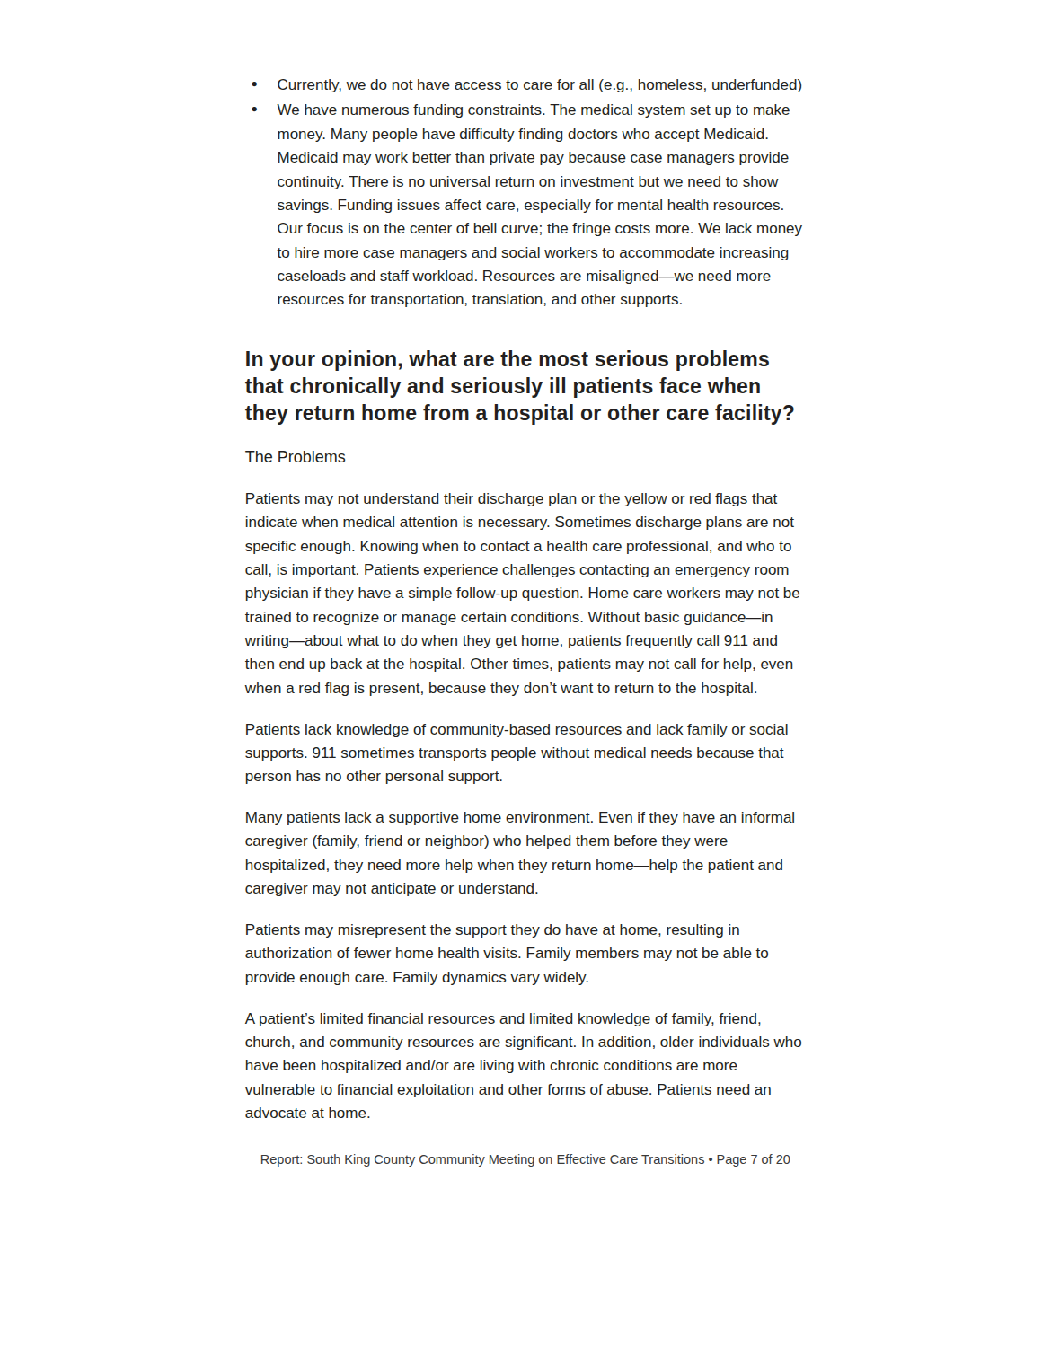Currently, we do not have access to care for all (e.g., homeless, underfunded)
We have numerous funding constraints. The medical system set up to make money. Many people have difficulty finding doctors who accept Medicaid. Medicaid may work better than private pay because case managers provide continuity. There is no universal return on investment but we need to show savings. Funding issues affect care, especially for mental health resources. Our focus is on the center of bell curve; the fringe costs more. We lack money to hire more case managers and social workers to accommodate increasing caseloads and staff workload. Resources are misaligned—we need more resources for transportation, translation, and other supports.
In your opinion, what are the most serious problems that chronically and seriously ill patients face when they return home from a hospital or other care facility?
The Problems
Patients may not understand their discharge plan or the yellow or red flags that indicate when medical attention is necessary. Sometimes discharge plans are not specific enough. Knowing when to contact a health care professional, and who to call, is important. Patients experience challenges contacting an emergency room physician if they have a simple follow-up question. Home care workers may not be trained to recognize or manage certain conditions. Without basic guidance—in writing—about what to do when they get home, patients frequently call 911 and then end up back at the hospital. Other times, patients may not call for help, even when a red flag is present, because they don’t want to return to the hospital.
Patients lack knowledge of community-based resources and lack family or social supports. 911 sometimes transports people without medical needs because that person has no other personal support.
Many patients lack a supportive home environment. Even if they have an informal caregiver (family, friend or neighbor) who helped them before they were hospitalized, they need more help when they return home—help the patient and caregiver may not anticipate or understand.
Patients may misrepresent the support they do have at home, resulting in authorization of fewer home health visits. Family members may not be able to provide enough care. Family dynamics vary widely.
A patient’s limited financial resources and limited knowledge of family, friend, church, and community resources are significant. In addition, older individuals who have been hospitalized and/or are living with chronic conditions are more vulnerable to financial exploitation and other forms of abuse. Patients need an advocate at home.
Report: South King County Community Meeting on Effective Care Transitions • Page 7 of 20